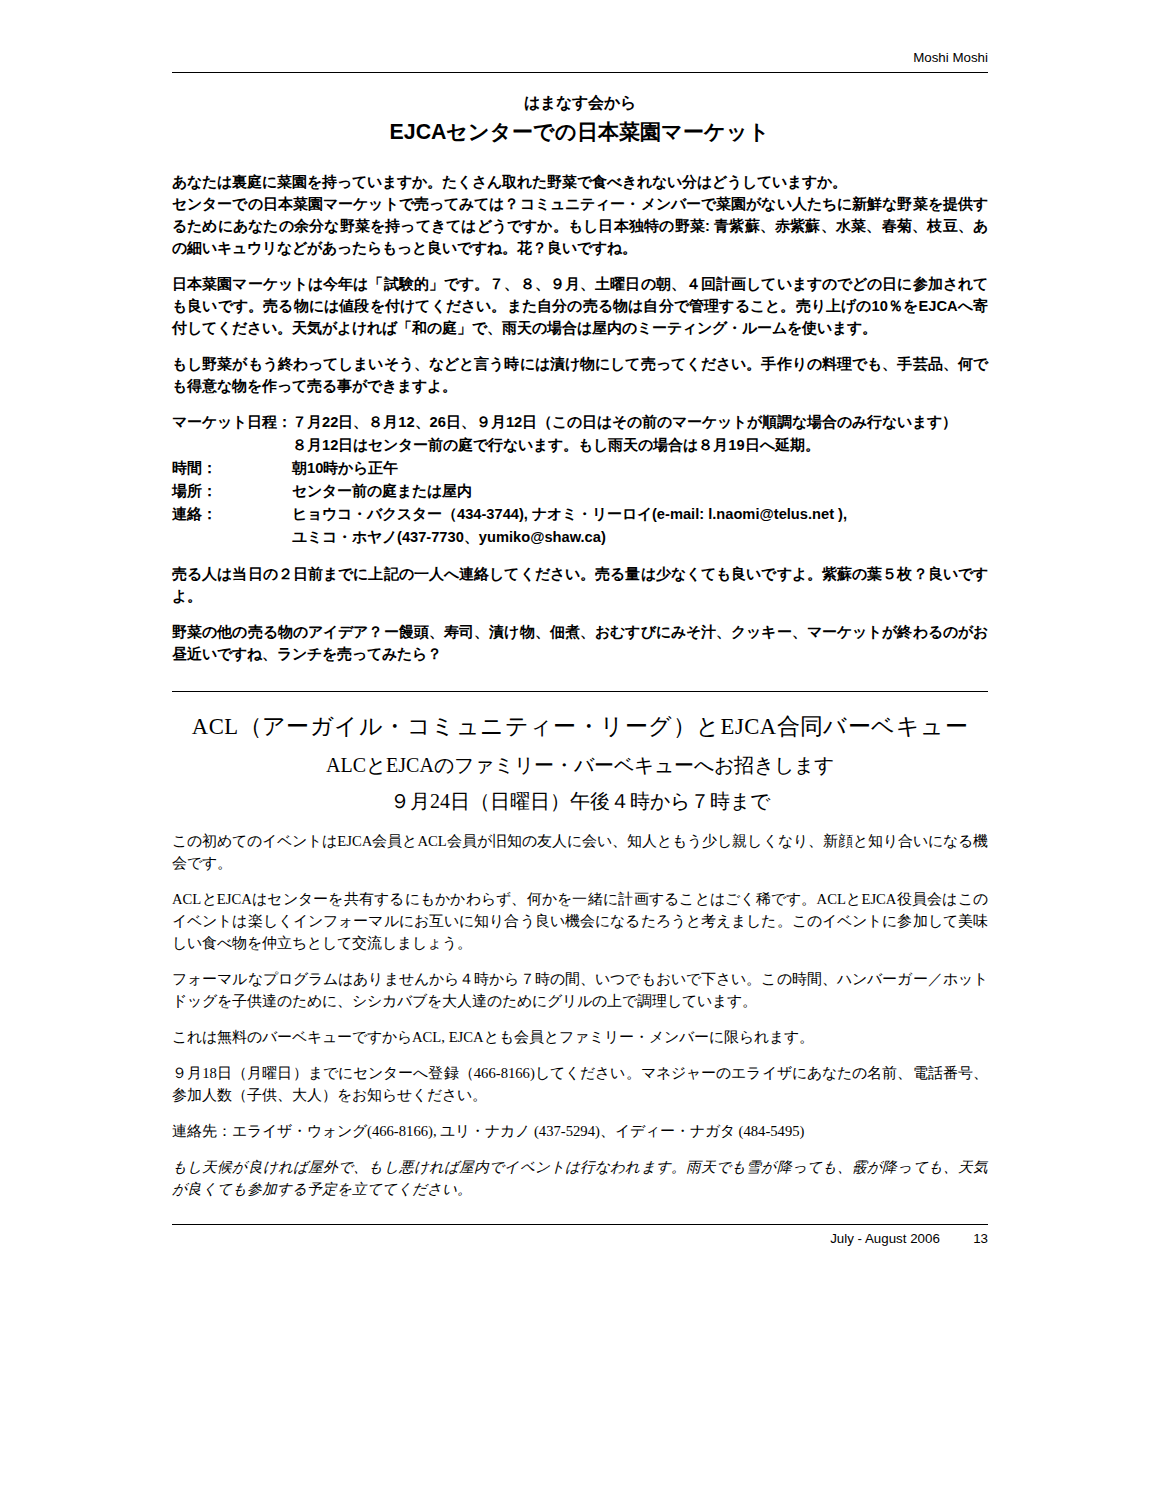Moshi Moshi
はまなす会から
EJCAセンターでの日本菜園マーケット
あなたは裏庭に菜園を持っていますか。たくさん取れた野菜で食べきれない分はどうしていますか。
センターでの日本菜園マーケットで売ってみては？コミュニティー・メンバーで菜園がない人たちに新鮮な野菜を提供するためにあなたの余分な野菜を持ってきてはどうですか。もし日本独特の野菜: 青紫蘇、赤紫蘇、水菜、春菊、枝豆、あの細いキュウリなどがあったらもっと良いですね。花？良いですね。
日本菜園マーケットは今年は「試験的」です。７、８、９月、土曜日の朝、４回計画していますのでどの日に参加されても良いです。売る物には値段を付けてください。また自分の売る物は自分で管理すること。売り上げの10％をEJCAへ寄付してください。天気がよければ「和の庭」で、雨天の場合は屋内のミーティング・ルームを使います。
もし野菜がもう終わってしまいそう、などと言う時には漬け物にして売ってください。手作りの料理でも、手芸品、何でも得意な物を作って売る事ができますよ。
| マーケット日程： | ７月22日、８月12、26日、９月12日（この日はその前のマーケットが順調な場合のみ行ないます） |
| | ８月12日はセンター前の庭で行ないます。もし雨天の場合は８月19日へ延期。 |
| 時間： | 朝10時から正午 |
| 場所： | センター前の庭または屋内 |
| 連絡： | ヒョウコ・バクスター（434-3744), ナオミ・リーロイ(e-mail: l.naomi@telus.net ), |
| | ユミコ・ホヤノ(437-7730、yumiko@shaw.ca) |
売る人は当日の２日前までに上記の一人へ連絡してください。売る量は少なくても良いですよ。紫蘇の葉５枚？良いですよ。
野菜の他の売る物のアイデア？ー饅頭、寿司、漬け物、佃煮、おむすびにみそ汁、クッキー、マーケットが終わるのがお昼近いですね、ランチを売ってみたら？
ACL（アーガイル・コミュニティー・リーグ）とEJCA合同バーベキュー
ALCとEJCAのファミリー・バーベキューへお招きします
９月24日（日曜日）午後４時から７時まで
この初めてのイベントはEJCA会員とACL会員が旧知の友人に会い、知人ともう少し親しくなり、新顔と知り合いになる機会です。
ACLとEJCAはセンターを共有するにもかかわらず、何かを一緒に計画することはごく稀です。ACLとEJCA役員会はこのイベントは楽しくインフォーマルにお互いに知り合う良い機会になるたろうと考えました。このイベントに参加して美味しい食べ物を仲立ちとして交流しましょう。
フォーマルなプログラムはありませんから４時から７時の間、いつでもおいで下さい。この時間、ハンバーガー／ホットドッグを子供達のために、シシカバブを大人達のためにグリルの上で調理しています。
これは無料のバーベキューですからACL, EJCAとも会員とファミリー・メンバーに限られます。
９月18日（月曜日）までにセンターへ登録（466-8166)してください。マネジャーのエライザにあなたの名前、電話番号、参加人数（子供、大人）をお知らせください。
連絡先：エライザ・ウォング(466-8166), ユリ・ナカノ (437-5294)、イディー・ナガタ (484-5495)
もし天候が良ければ屋外で、もし悪ければ屋内でイベントは行なわれます。雨天でも雪が降っても、霰が降っても、天気が良くても参加する予定を立ててください。
July - August 2006 13